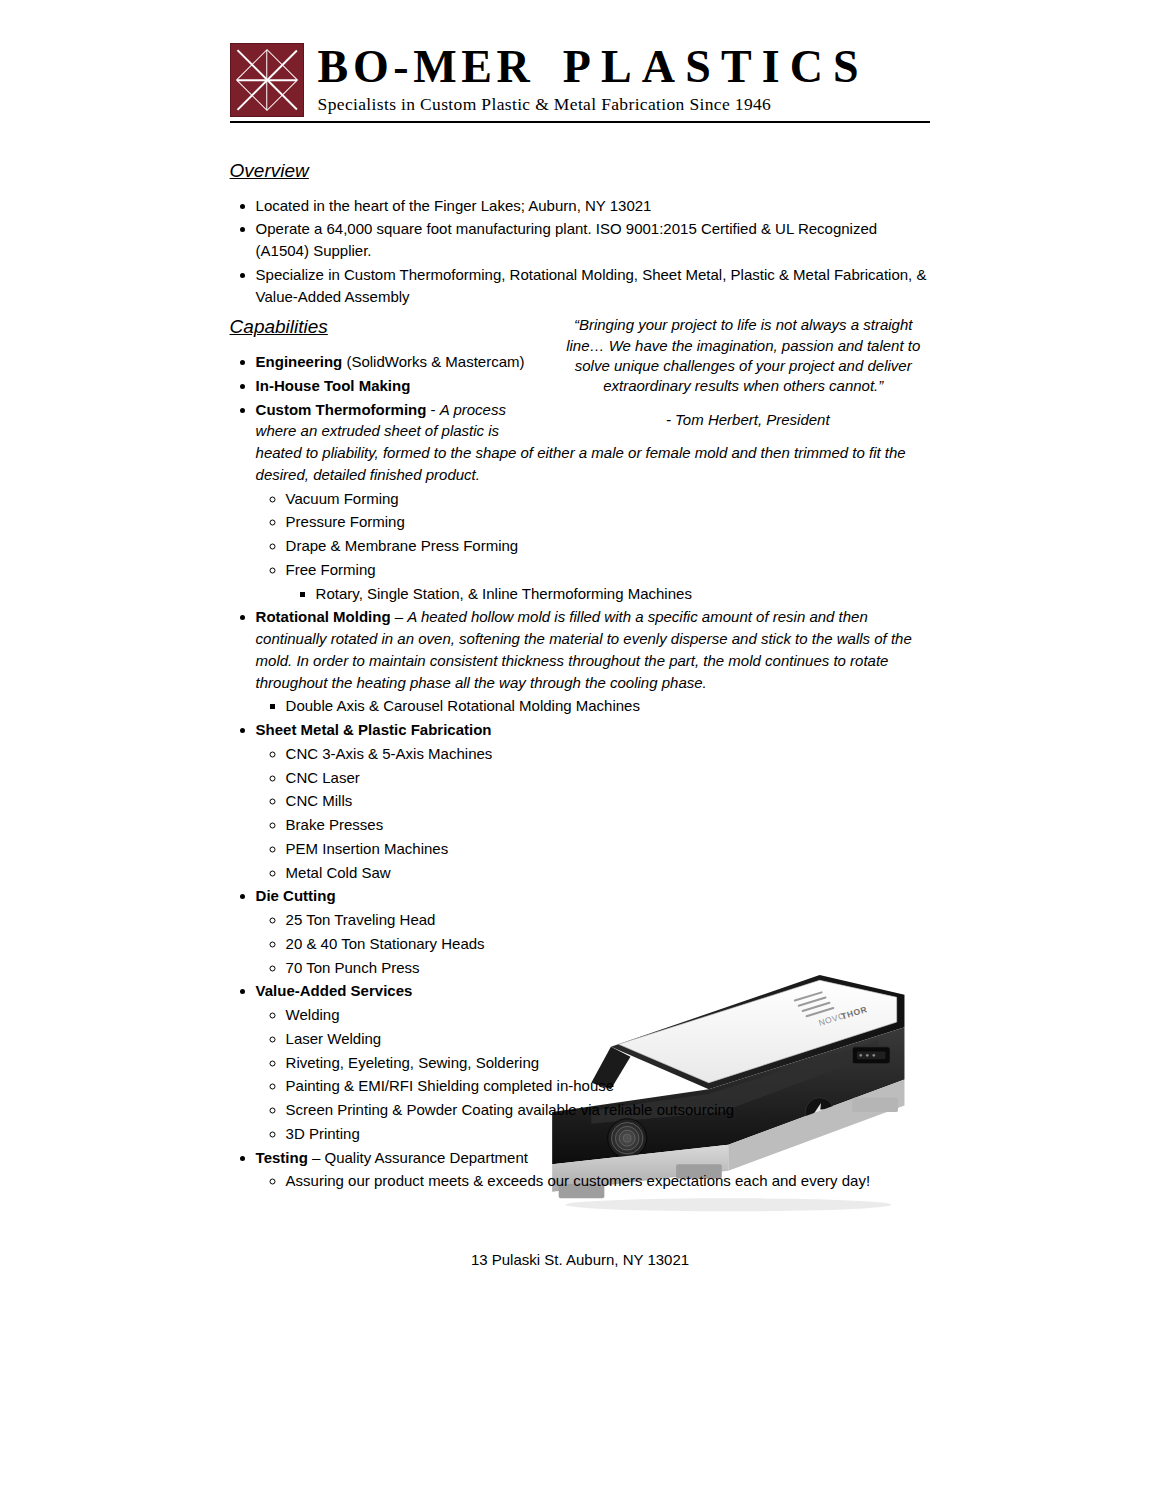BO-MER PLASTICS
Specialists in Custom Plastic & Metal Fabrication Since 1946
Overview
Located in the heart of the Finger Lakes; Auburn, NY 13021
Operate a 64,000 square foot manufacturing plant. ISO 9001:2015 Certified & UL Recognized (A1504) Supplier.
Specialize in Custom Thermoforming, Rotational Molding, Sheet Metal, Plastic & Metal Fabrication, & Value-Added Assembly
“Bringing your project to life is not always a straight line… We have the imagination, passion and talent to solve unique challenges of your project and deliver extraordinary results when others cannot.” - Tom Herbert, President
Capabilities
Engineering (SolidWorks & Mastercam)
In-House Tool Making
Custom Thermoforming - A process where an extruded sheet of plastic is heated to pliability, formed to the shape of either a male or female mold and then trimmed to fit the desired, detailed finished product.
Vacuum Forming
Pressure Forming
Drape & Membrane Press Forming
Free Forming
Rotary, Single Station, & Inline Thermoforming Machines
Rotational Molding – A heated hollow mold is filled with a specific amount of resin and then continually rotated in an oven, softening the material to evenly disperse and stick to the walls of the mold. In order to maintain consistent thickness throughout the part, the mold continues to rotate throughout the heating phase all the way through the cooling phase.
Double Axis & Carousel Rotational Molding Machines
Sheet Metal & Plastic Fabrication
CNC 3-Axis & 5-Axis Machines
CNC Laser
CNC Mills
Brake Presses
PEM Insertion Machines
Metal Cold Saw
Die Cutting
25 Ton Traveling Head
20 & 40 Ton Stationary Heads
70 Ton Punch Press
Value-Added Services
Welding
Laser Welding
Riveting, Eyeleting, Sewing, Soldering
Painting & EMI/RFI Shielding completed in-house
Screen Printing & Powder Coating available via reliable outsourcing
3D Printing
Testing – Quality Assurance Department
Assuring our product meets & exceeds our customers expectations each and every day!
NovoTHOR light therapy bed NOVO THOR
13 Pulaski St. Auburn, NY 13021